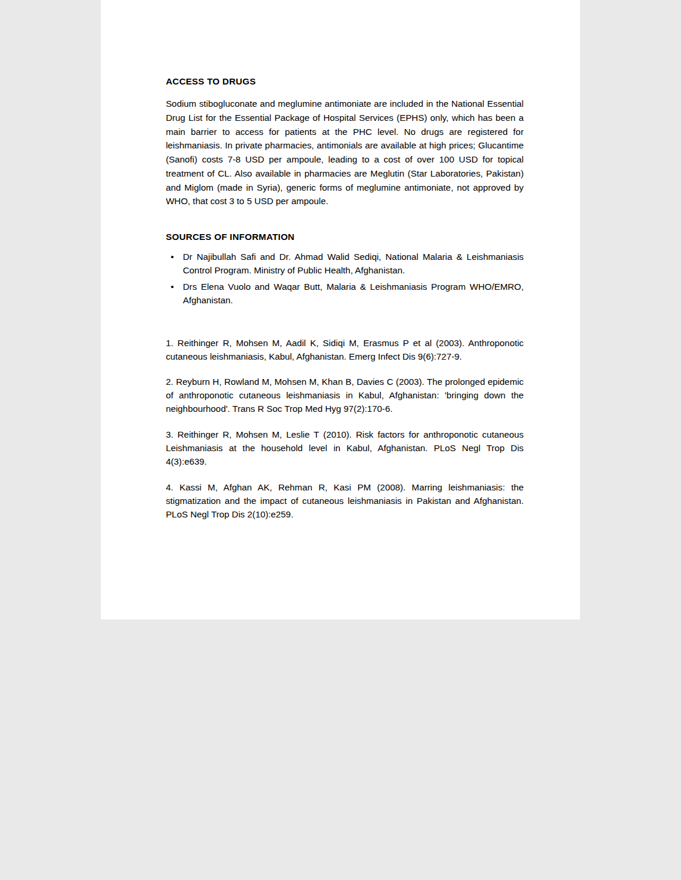ACCESS TO DRUGS
Sodium stibogluconate and meglumine antimoniate are included in the National Essential Drug List for the Essential Package of Hospital Services (EPHS) only, which has been a main barrier to access for patients at the PHC level. No drugs are registered for leishmaniasis. In private pharmacies, antimonials are available at high prices; Glucantime (Sanofi) costs 7-8 USD per ampoule, leading to a cost of over 100 USD for topical treatment of CL. Also available in pharmacies are Meglutin (Star Laboratories, Pakistan) and Miglom (made in Syria), generic forms of meglumine antimoniate, not approved by WHO, that cost 3 to 5 USD per ampoule.
SOURCES OF INFORMATION
Dr Najibullah Safi and Dr. Ahmad Walid Sediqi, National Malaria & Leishmaniasis Control Program. Ministry of Public Health, Afghanistan.
Drs Elena Vuolo and Waqar Butt, Malaria & Leishmaniasis Program WHO/EMRO, Afghanistan.
1. Reithinger R, Mohsen M, Aadil K, Sidiqi M, Erasmus P et al (2003). Anthroponotic cutaneous leishmaniasis, Kabul, Afghanistan. Emerg Infect Dis 9(6):727-9.
2. Reyburn H, Rowland M, Mohsen M, Khan B, Davies C (2003). The prolonged epidemic of anthroponotic cutaneous leishmaniasis in Kabul, Afghanistan: 'bringing down the neighbourhood'. Trans R Soc Trop Med Hyg 97(2):170-6.
3. Reithinger R, Mohsen M, Leslie T (2010). Risk factors for anthroponotic cutaneous Leishmaniasis at the household level in Kabul, Afghanistan. PLoS Negl Trop Dis 4(3):e639.
4. Kassi M, Afghan AK, Rehman R, Kasi PM (2008). Marring leishmaniasis: the stigmatization and the impact of cutaneous leishmaniasis in Pakistan and Afghanistan. PLoS Negl Trop Dis 2(10):e259.